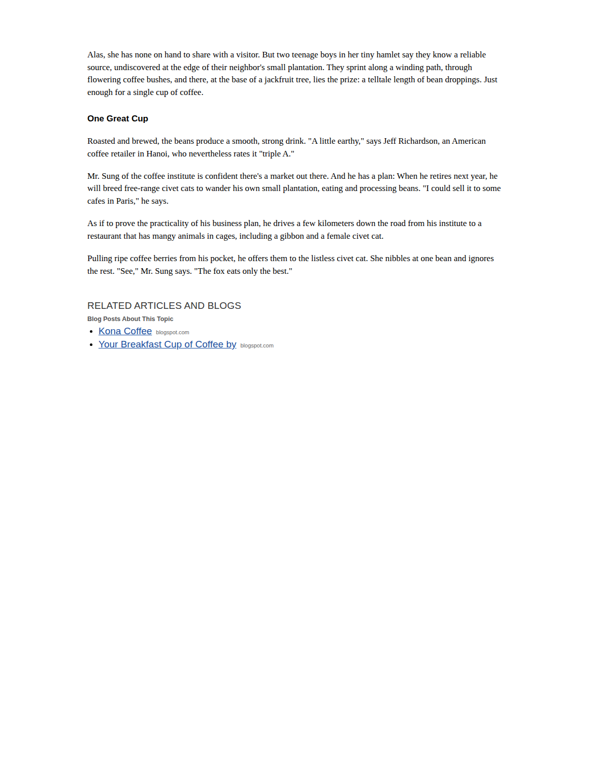Alas, she has none on hand to share with a visitor. But two teenage boys in her tiny hamlet say they know a reliable source, undiscovered at the edge of their neighbor's small plantation. They sprint along a winding path, through flowering coffee bushes, and there, at the base of a jackfruit tree, lies the prize: a telltale length of bean droppings. Just enough for a single cup of coffee.
One Great Cup
Roasted and brewed, the beans produce a smooth, strong drink. "A little earthy," says Jeff Richardson, an American coffee retailer in Hanoi, who nevertheless rates it "triple A."
Mr. Sung of the coffee institute is confident there's a market out there. And he has a plan: When he retires next year, he will breed free-range civet cats to wander his own small plantation, eating and processing beans. "I could sell it to some cafes in Paris," he says.
As if to prove the practicality of his business plan, he drives a few kilometers down the road from his institute to a restaurant that has mangy animals in cages, including a gibbon and a female civet cat.
Pulling ripe coffee berries from his pocket, he offers them to the listless civet cat. She nibbles at one bean and ignores the rest. "See," Mr. Sung says. "The fox eats only the best."
RELATED ARTICLES AND BLOGS
Blog Posts About This Topic
Kona Coffee blogspot.com
Your Breakfast Cup of Coffee by blogspot.com